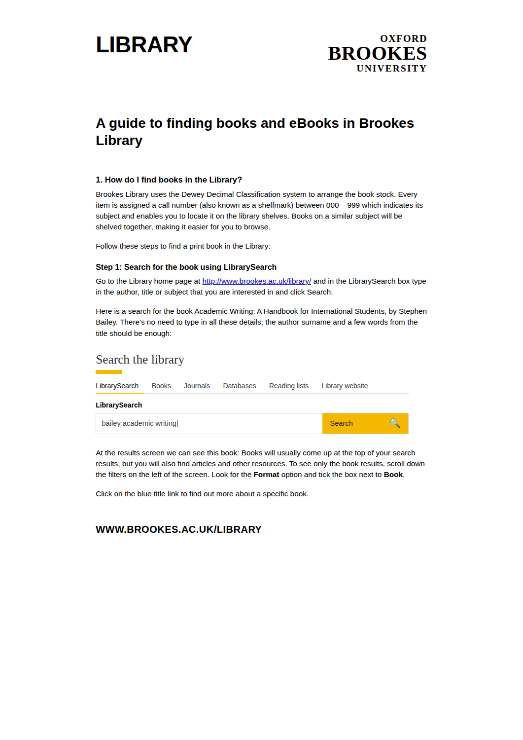LIBRARY
OXFORD BROOKES UNIVERSITY
A guide to finding books and eBooks in Brookes Library
1. How do I find books in the Library?
Brookes Library uses the Dewey Decimal Classification system to arrange the book stock. Every item is assigned a call number (also known as a shelfmark) between 000 – 999 which indicates its subject and enables you to locate it on the library shelves. Books on a similar subject will be shelved together, making it easier for you to browse.
Follow these steps to find a print book in the Library:
Step 1: Search for the book using LibrarySearch
Go to the Library home page at http://www.brookes.ac.uk/library/ and in the LibrarySearch box type in the author, title or subject that you are interested in and click Search.
Here is a search for the book Academic Writing: A Handbook for International Students, by Stephen Bailey. There's no need to type in all these details; the author surname and a few words from the title should be enough:
Search the library
LibrarySearch Books Journals Databases Reading lists Library website
LibrarySearch
bailey academic writing|
Search🔍
At the results screen we can see this book: Books will usually come up at the top of your search results, but you will also find articles and other resources. To see only the book results, scroll down the filters on the left of the screen. Look for the Format option and tick the box next to Book.
Click on the blue title link to find out more about a specific book.
WWW.BROOKES.AC.UK/LIBRARY